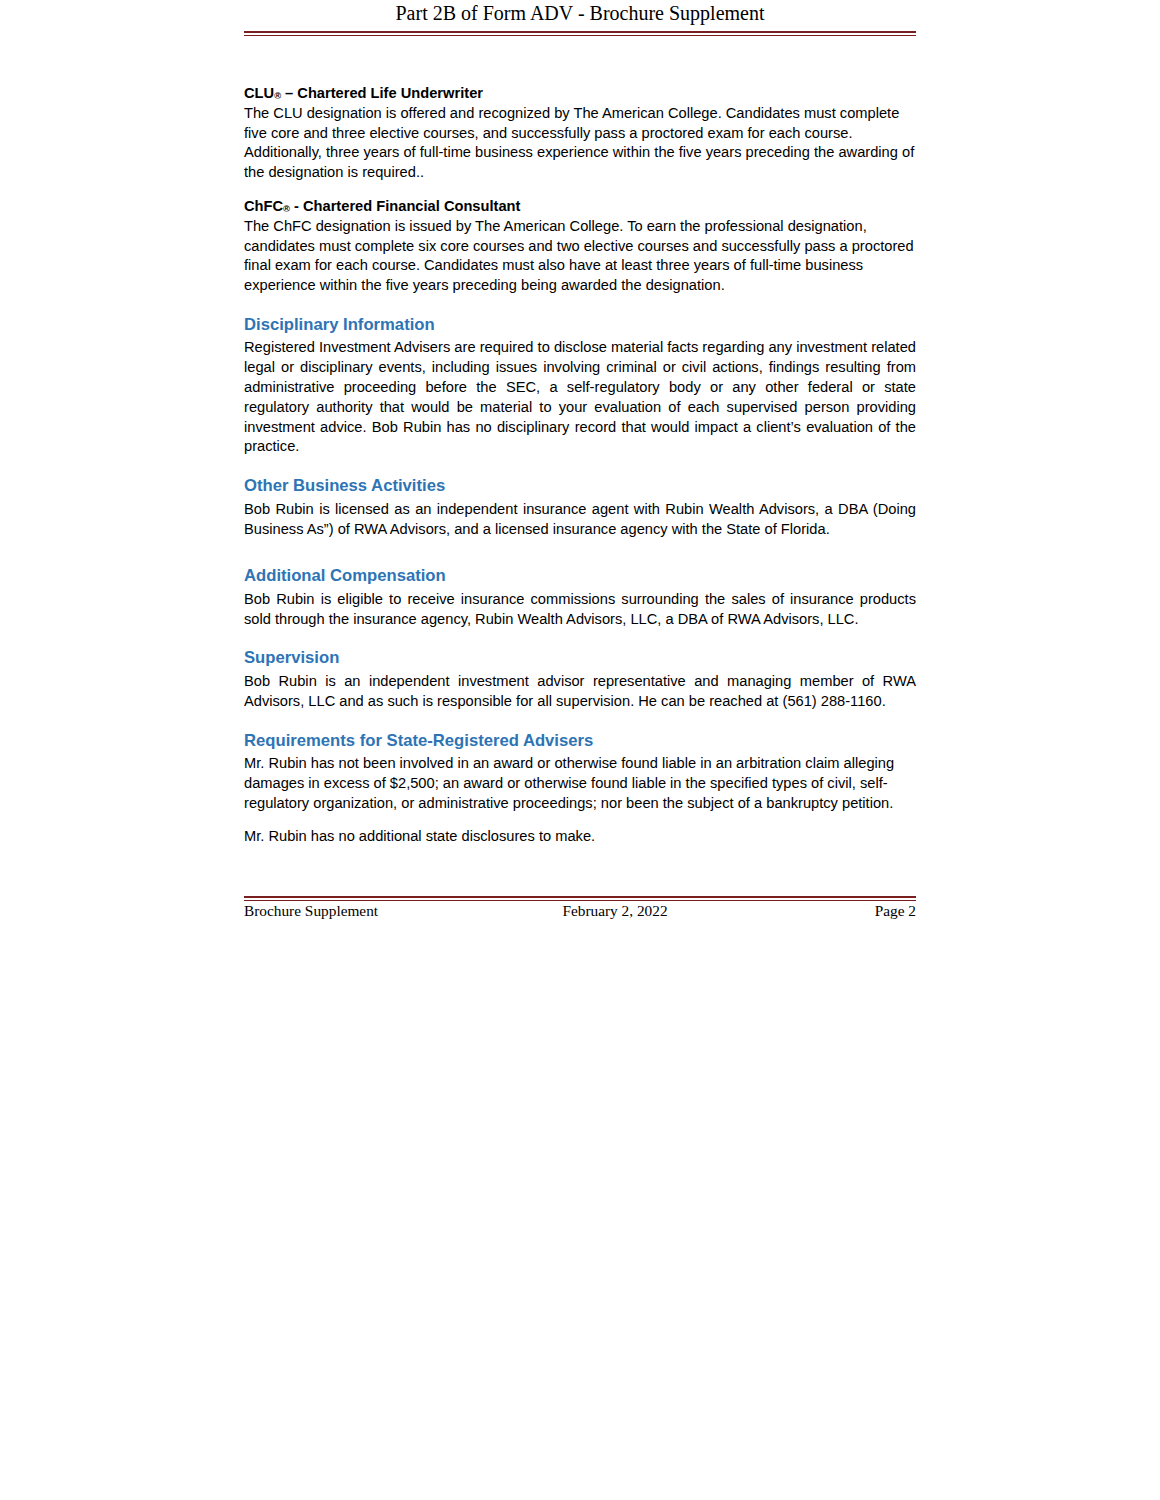Part 2B of Form ADV - Brochure Supplement
CLU® – Chartered Life Underwriter
The CLU designation is offered and recognized by The American College. Candidates must complete five core and three elective courses, and successfully pass a proctored exam for each course. Additionally, three years of full-time business experience within the five years preceding the awarding of the designation is required..
ChFC® - Chartered Financial Consultant
The ChFC designation is issued by The American College. To earn the professional designation, candidates must complete six core courses and two elective courses and successfully pass a proctored final exam for each course. Candidates must also have at least three years of full-time business experience within the five years preceding being awarded the designation.
Disciplinary Information
Registered Investment Advisers are required to disclose material facts regarding any investment related legal or disciplinary events, including issues involving criminal or civil actions, findings resulting from administrative proceeding before the SEC, a self-regulatory body or any other federal or state regulatory authority that would be material to your evaluation of each supervised person providing investment advice. Bob Rubin has no disciplinary record that would impact a client’s evaluation of the practice.
Other Business Activities
Bob Rubin is licensed as an independent insurance agent with Rubin Wealth Advisors, a DBA (Doing Business As”) of RWA Advisors, and a licensed insurance agency with the State of Florida.
Additional Compensation
Bob Rubin is eligible to receive insurance commissions surrounding the sales of insurance products sold through the insurance agency, Rubin Wealth Advisors, LLC, a DBA of RWA Advisors, LLC.
Supervision
Bob Rubin is an independent investment advisor representative and managing member of RWA Advisors, LLC and as such is responsible for all supervision. He can be reached at (561) 288-1160.
Requirements for State-Registered Advisers
Mr. Rubin has not been involved in an award or otherwise found liable in an arbitration claim alleging damages in excess of $2,500; an award or otherwise found liable in the specified types of civil, self-regulatory organization, or administrative proceedings; nor been the subject of a bankruptcy petition.
Mr. Rubin has no additional state disclosures to make.
Brochure Supplement
February 2, 2022
Page 2